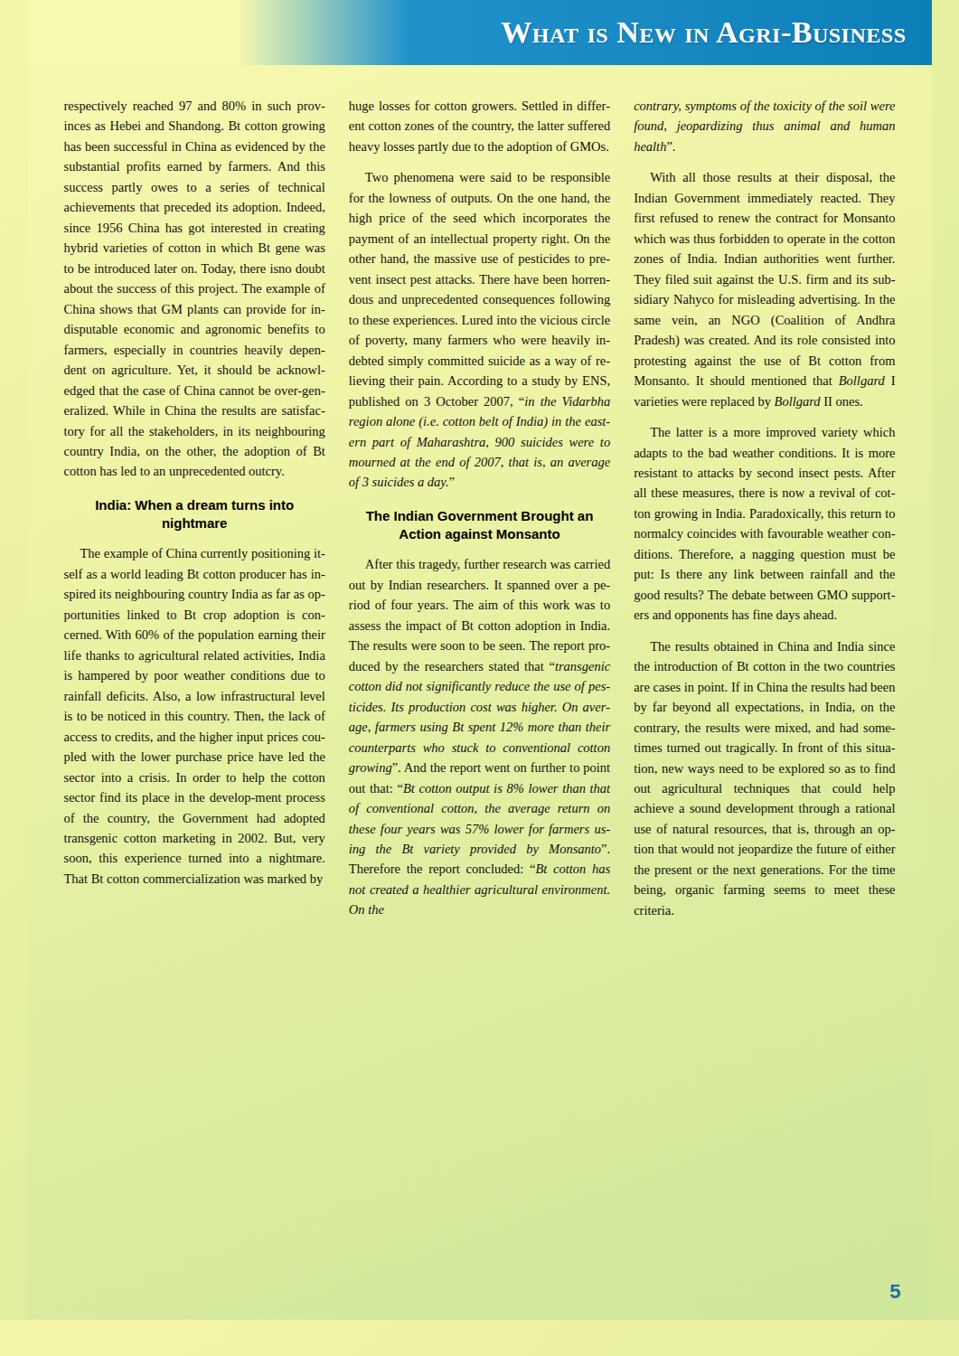What is New in Agri-Business
respectively reached 97 and 80% in such provinces as Hebei and Shandong. Bt cotton growing has been successful in China as evidenced by the substantial profits earned by farmers. And this success partly owes to a series of technical achievements that preceded its adoption. Indeed, since 1956 China has got interested in creating hybrid varieties of cotton in which Bt gene was to be introduced later on. Today, there isno doubt about the success of this project. The example of China shows that GM plants can provide for indisputable economic and agronomic benefits to farmers, especially in countries heavily dependent on agriculture. Yet, it should be acknowledged that the case of China cannot be over-generalized. While in China the results are satisfactory for all the stakeholders, in its neighbouring country India, on the other, the adoption of Bt cotton has led to an unprecedented outcry.
India: When a dream turns into nightmare
The example of China currently positioning itself as a world leading Bt cotton producer has inspired its neighbouring country India as far as opportunities linked to Bt crop adoption is concerned. With 60% of the population earning their life thanks to agricultural related activities, India is hampered by poor weather conditions due to rainfall deficits. Also, a low infrastructural level is to be noticed in this country. Then, the lack of access to credits, and the higher input prices coupled with the lower purchase price have led the sector into a crisis. In order to help the cotton sector find its place in the develop-ment process of the country, the Government had adopted transgenic cotton marketing in 2002. But, very soon, this experience turned into a nightmare. That Bt cotton commercialization was marked by
huge losses for cotton growers. Settled in different cotton zones of the country, the latter suffered heavy losses partly due to the adoption of GMOs.
Two phenomena were said to be responsible for the lowness of outputs. On the one hand, the high price of the seed which incorporates the payment of an intellectual property right. On the other hand, the massive use of pesticides to prevent insect pest attacks. There have been horrendous and unprecedented consequences following to these experiences. Lured into the vicious circle of poverty, many farmers who were heavily indebted simply committed suicide as a way of relieving their pain. According to a study by ENS, published on 3 October 2007, “in the Vidarbha region alone (i.e. cotton belt of India) in the eastern part of Maharashtra, 900 suicides were to mourned at the end of 2007, that is, an average of 3 suicides a day.”
The Indian Government Brought an Action against Monsanto
After this tragedy, further research was carried out by Indian researchers. It spanned over a period of four years. The aim of this work was to assess the impact of Bt cotton adoption in India. The results were soon to be seen. The report produced by the researchers stated that “transgenic cotton did not significantly reduce the use of pesticides. Its production cost was higher. On average, farmers using Bt spent 12% more than their counterparts who stuck to conventional cotton growing”. And the report went on further to point out that: “Bt cotton output is 8% lower than that of conventional cotton, the average return on these four years was 57% lower for farmers using the Bt variety provided by Monsanto”. Therefore the report concluded: “Bt cotton has not created a healthier agricultural environment. On the
contrary, symptoms of the toxicity of the soil were found, jeopardizing thus animal and human health”.
With all those results at their disposal, the Indian Government immediately reacted. They first refused to renew the contract for Monsanto which was thus forbidden to operate in the cotton zones of India. Indian authorities went further. They filed suit against the U.S. firm and its subsidiary Nahyco for misleading advertising. In the same vein, an NGO (Coalition of Andhra Pradesh) was created. And its role consisted into protesting against the use of Bt cotton from Monsanto. It should mentioned that Bollgard I varieties were replaced by Bollgard II ones.
The latter is a more improved variety which adapts to the bad weather conditions. It is more resistant to attacks by second insect pests. After all these measures, there is now a revival of cotton growing in India. Paradoxically, this return to normalcy coincides with favourable weather conditions. Therefore, a nagging question must be put: Is there any link between rainfall and the good results? The debate between GMO supporters and opponents has fine days ahead.
The results obtained in China and India since the introduction of Bt cotton in the two countries are cases in point. If in China the results had been by far beyond all expectations, in India, on the contrary, the results were mixed, and had sometimes turned out tragically. In front of this situation, new ways need to be explored so as to find out agricultural techniques that could help achieve a sound development through a rational use of natural resources, that is, through an option that would not jeopardize the future of either the present or the next generations. For the time being, organic farming seems to meet these criteria.
5